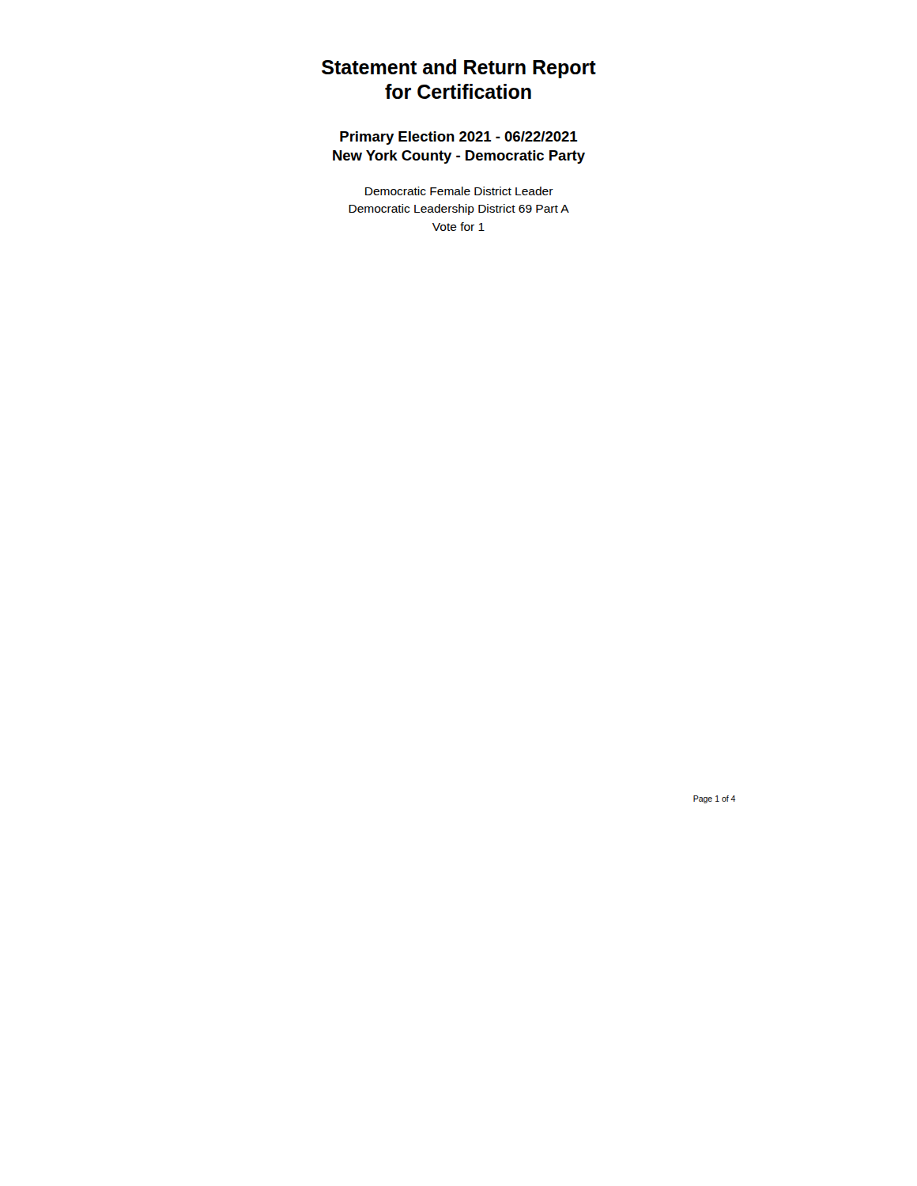Statement and Return Report
for Certification
Primary Election 2021 - 06/22/2021
New York County - Democratic Party
Democratic Female District Leader
Democratic Leadership District 69 Part A
Vote for 1
Page 1 of 4